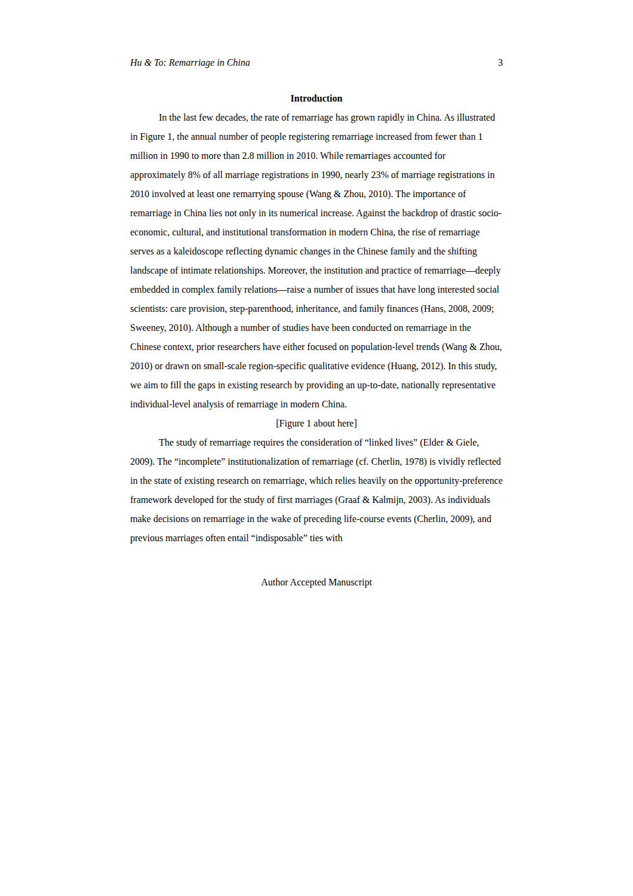Hu & To: Remarriage in China 3
Introduction
In the last few decades, the rate of remarriage has grown rapidly in China. As illustrated in Figure 1, the annual number of people registering remarriage increased from fewer than 1 million in 1990 to more than 2.8 million in 2010. While remarriages accounted for approximately 8% of all marriage registrations in 1990, nearly 23% of marriage registrations in 2010 involved at least one remarrying spouse (Wang & Zhou, 2010). The importance of remarriage in China lies not only in its numerical increase. Against the backdrop of drastic socio-economic, cultural, and institutional transformation in modern China, the rise of remarriage serves as a kaleidoscope reflecting dynamic changes in the Chinese family and the shifting landscape of intimate relationships. Moreover, the institution and practice of remarriage—deeply embedded in complex family relations—raise a number of issues that have long interested social scientists: care provision, step-parenthood, inheritance, and family finances (Hans, 2008, 2009; Sweeney, 2010). Although a number of studies have been conducted on remarriage in the Chinese context, prior researchers have either focused on population-level trends (Wang & Zhou, 2010) or drawn on small-scale region-specific qualitative evidence (Huang, 2012). In this study, we aim to fill the gaps in existing research by providing an up-to-date, nationally representative individual-level analysis of remarriage in modern China.
[Figure 1 about here]
The study of remarriage requires the consideration of “linked lives” (Elder & Giele, 2009). The “incomplete” institutionalization of remarriage (cf. Cherlin, 1978) is vividly reflected in the state of existing research on remarriage, which relies heavily on the opportunity-preference framework developed for the study of first marriages (Graaf & Kalmijn, 2003). As individuals make decisions on remarriage in the wake of preceding life-course events (Cherlin, 2009), and previous marriages often entail “indisposable” ties with
Author Accepted Manuscript